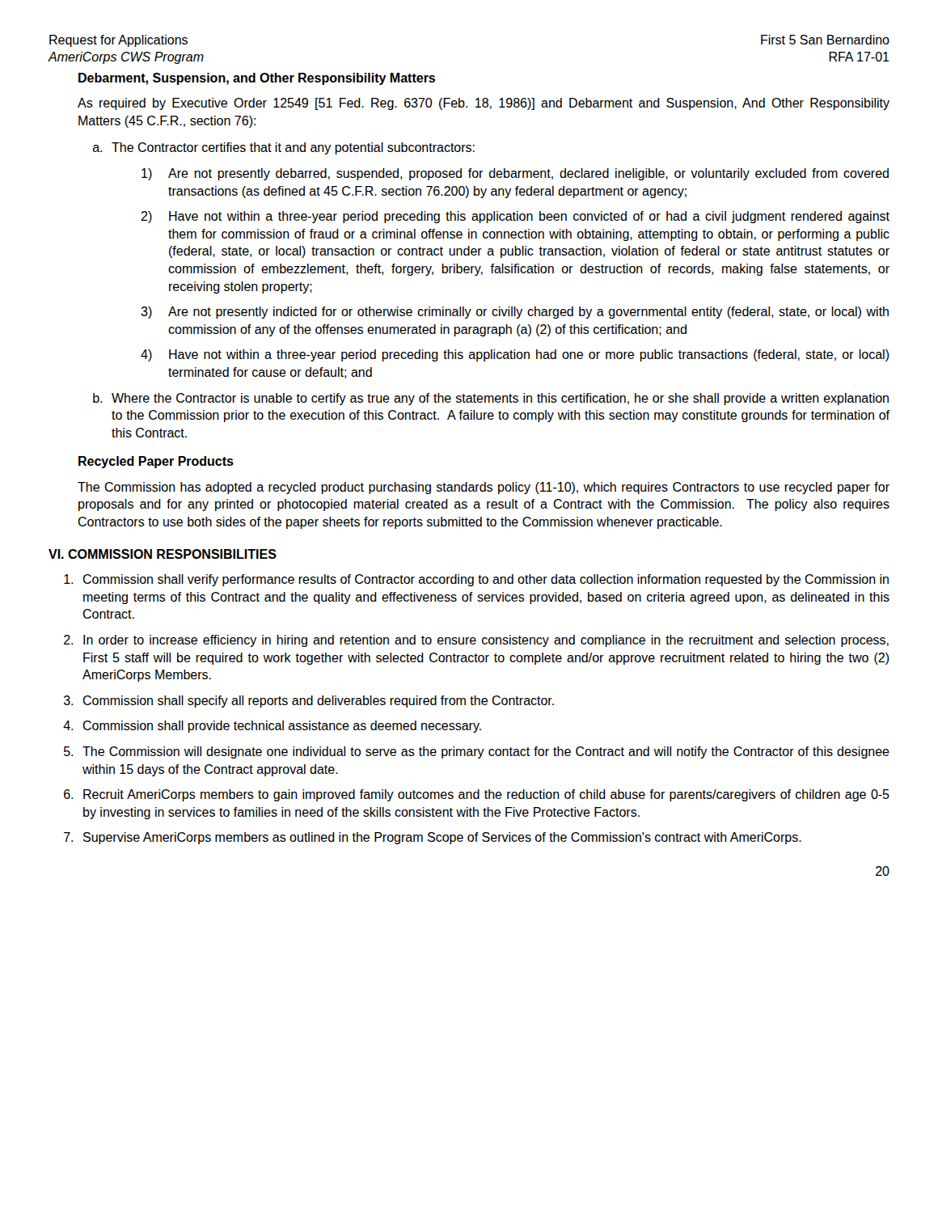Request for Applications
AmeriCorps CWS Program
First 5 San Bernardino
RFA 17-01
Debarment, Suspension, and Other Responsibility Matters
As required by Executive Order 12549 [51 Fed. Reg. 6370 (Feb. 18, 1986)] and Debarment and Suspension, And Other Responsibility Matters (45 C.F.R., section 76):
The Contractor certifies that it and any potential subcontractors:
Are not presently debarred, suspended, proposed for debarment, declared ineligible, or voluntarily excluded from covered transactions (as defined at 45 C.F.R. section 76.200) by any federal department or agency;
Have not within a three-year period preceding this application been convicted of or had a civil judgment rendered against them for commission of fraud or a criminal offense in connection with obtaining, attempting to obtain, or performing a public (federal, state, or local) transaction or contract under a public transaction, violation of federal or state antitrust statutes or commission of embezzlement, theft, forgery, bribery, falsification or destruction of records, making false statements, or receiving stolen property;
Are not presently indicted for or otherwise criminally or civilly charged by a governmental entity (federal, state, or local) with commission of any of the offenses enumerated in paragraph (a) (2) of this certification; and
Have not within a three-year period preceding this application had one or more public transactions (federal, state, or local) terminated for cause or default; and
Where the Contractor is unable to certify as true any of the statements in this certification, he or she shall provide a written explanation to the Commission prior to the execution of this Contract. A failure to comply with this section may constitute grounds for termination of this Contract.
Recycled Paper Products
The Commission has adopted a recycled product purchasing standards policy (11-10), which requires Contractors to use recycled paper for proposals and for any printed or photocopied material created as a result of a Contract with the Commission. The policy also requires Contractors to use both sides of the paper sheets for reports submitted to the Commission whenever practicable.
VI. COMMISSION RESPONSIBILITIES
Commission shall verify performance results of Contractor according to and other data collection information requested by the Commission in meeting terms of this Contract and the quality and effectiveness of services provided, based on criteria agreed upon, as delineated in this Contract.
In order to increase efficiency in hiring and retention and to ensure consistency and compliance in the recruitment and selection process, First 5 staff will be required to work together with selected Contractor to complete and/or approve recruitment related to hiring the two (2) AmeriCorps Members.
Commission shall specify all reports and deliverables required from the Contractor.
Commission shall provide technical assistance as deemed necessary.
The Commission will designate one individual to serve as the primary contact for the Contract and will notify the Contractor of this designee within 15 days of the Contract approval date.
Recruit AmeriCorps members to gain improved family outcomes and the reduction of child abuse for parents/caregivers of children age 0-5 by investing in services to families in need of the skills consistent with the Five Protective Factors.
Supervise AmeriCorps members as outlined in the Program Scope of Services of the Commission's contract with AmeriCorps.
20